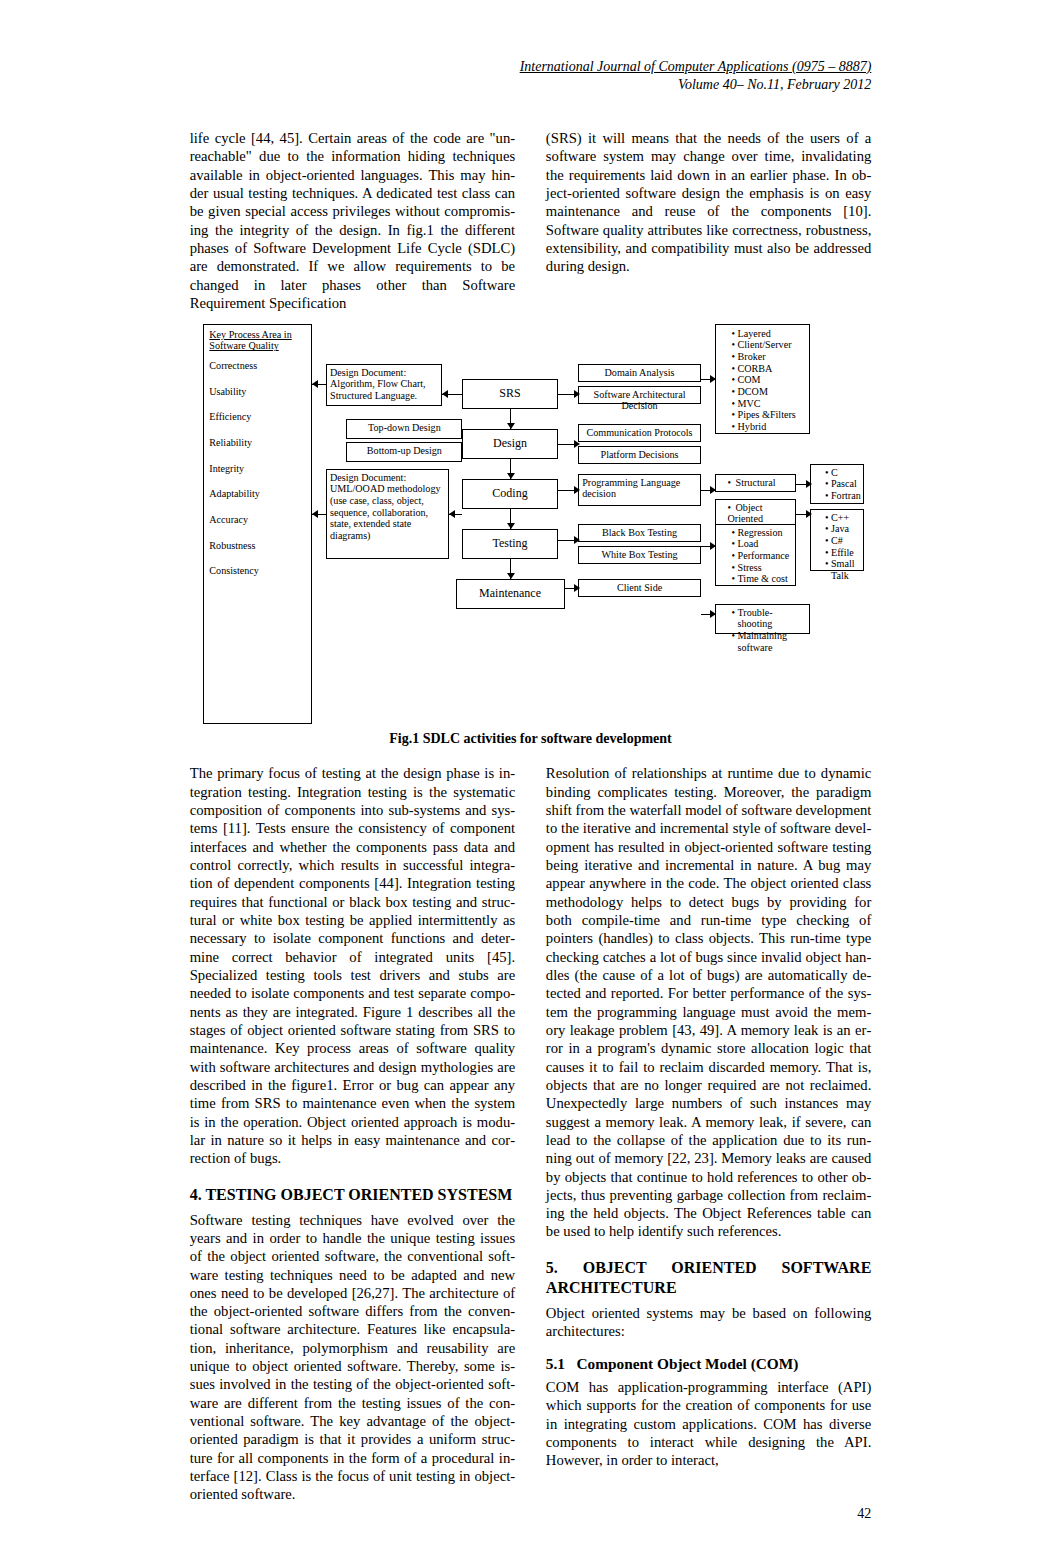International Journal of Computer Applications (0975 – 8887)
Volume 40– No.11, February 2012
life cycle [44, 45]. Certain areas of the code are "unreachable" due to the information hiding techniques available in object-oriented languages. This may hinder usual testing techniques. A dedicated test class can be given special access privileges without compromising the integrity of the design. In fig.1 the different phases of Software Development Life Cycle (SDLC) are demonstrated. If we allow requirements to be changed in later phases other than Software Requirement Specification
(SRS) it will means that the needs of the users of a software system may change over time, invalidating the requirements laid down in an earlier phase. In object-oriented software design the emphasis is on easy maintenance and reuse of the components [10]. Software quality attributes like correctness, robustness, extensibility, and compatibility must also be addressed during design.
Key Process Area in
Software Quality
Correctness
Usability
Efficiency
Reliability
Integrity
Adaptability
Accuracy
Robustness
Consistency
Design Document:
Algorithm, Flow Chart,
Structured Language.
Top-down Design
Bottom-up Design
Design Document:
UML/OOAD methodology
(use case, class, object,
sequence, collaboration,
state, extended state
diagrams)
SRS
Design
Coding
Testing
Maintenance
Domain Analysis
Software Architectural Decision
Communication Protocols
Platform Decisions
Programming Language
decision
Black Box Testing
White Box Testing
Client Side
Layered
Client/Server
Broker
CORBA
COM
DCOM
MVC
Pipes &Filters
Hybrid
Structural
Object
Oriented
C
Pascal
Fortran
C++
Java
C#
Effile
Small Talk
Regression
Load
Performance
Stress
Time & cost
Trouble-shooting
Maintaining software
Fig.1 SDLC activities for software development
The primary focus of testing at the design phase is integration testing. Integration testing is the systematic composition of components into sub-systems and systems [11]. Tests ensure the consistency of component interfaces and whether the components pass data and control correctly, which results in successful integration of dependent components [44]. Integration testing requires that functional or black box testing and structural or white box testing be applied intermittently as necessary to isolate component functions and determine correct behavior of integrated units [45]. Specialized testing tools test drivers and stubs are needed to isolate components and test separate components as they are integrated. Figure 1 describes all the stages of object oriented software stating from SRS to maintenance. Key process areas of software quality with software architectures and design mythologies are described in the figure1. Error or bug can appear any time from SRS to maintenance even when the system is in the operation. Object oriented approach is modular in nature so it helps in easy maintenance and correction of bugs.
4. Testing Object Oriented Systesm
Software testing techniques have evolved over the years and in order to handle the unique testing issues of the object oriented software, the conventional software testing techniques need to be adapted and new ones need to be developed [26,27]. The architecture of the object-oriented software differs from the conventional software architecture. Features like encapsulation, inheritance, polymorphism and reusability are unique to object oriented software. Thereby, some issues involved in the testing of the object-oriented software are different from the testing issues of the conventional software. The key advantage of the object-oriented paradigm is that it provides a uniform structure for all components in the form of a procedural interface [12]. Class is the focus of unit testing in object-oriented software.
Resolution of relationships at runtime due to dynamic binding complicates testing. Moreover, the paradigm shift from the waterfall model of software development to the iterative and incremental style of software development has resulted in object-oriented software testing being iterative and incremental in nature. A bug may appear anywhere in the code. The object oriented class methodology helps to detect bugs by providing for both compile-time and run-time type checking of pointers (handles) to class objects. This run-time type checking catches a lot of bugs since invalid object handles (the cause of a lot of bugs) are automatically detected and reported. For better performance of the system the programming language must avoid the memory leakage problem [43, 49]. A memory leak is an error in a program's dynamic store allocation logic that causes it to fail to reclaim discarded memory. That is, objects that are no longer required are not reclaimed. Unexpectedly large numbers of such instances may suggest a memory leak. A memory leak, if severe, can lead to the collapse of the application due to its running out of memory [22, 23]. Memory leaks are caused by objects that continue to hold references to other objects, thus preventing garbage collection from reclaiming the held objects. The Object References table can be used to help identify such references.
5. Object Oriented Software Architecture
Object oriented systems may be based on following architectures:
5.1 Component Object Model (COM)
COM has application-programming interface (API) which supports for the creation of components for use in integrating custom applications. COM has diverse components to interact while designing the API. However, in order to interact,
42